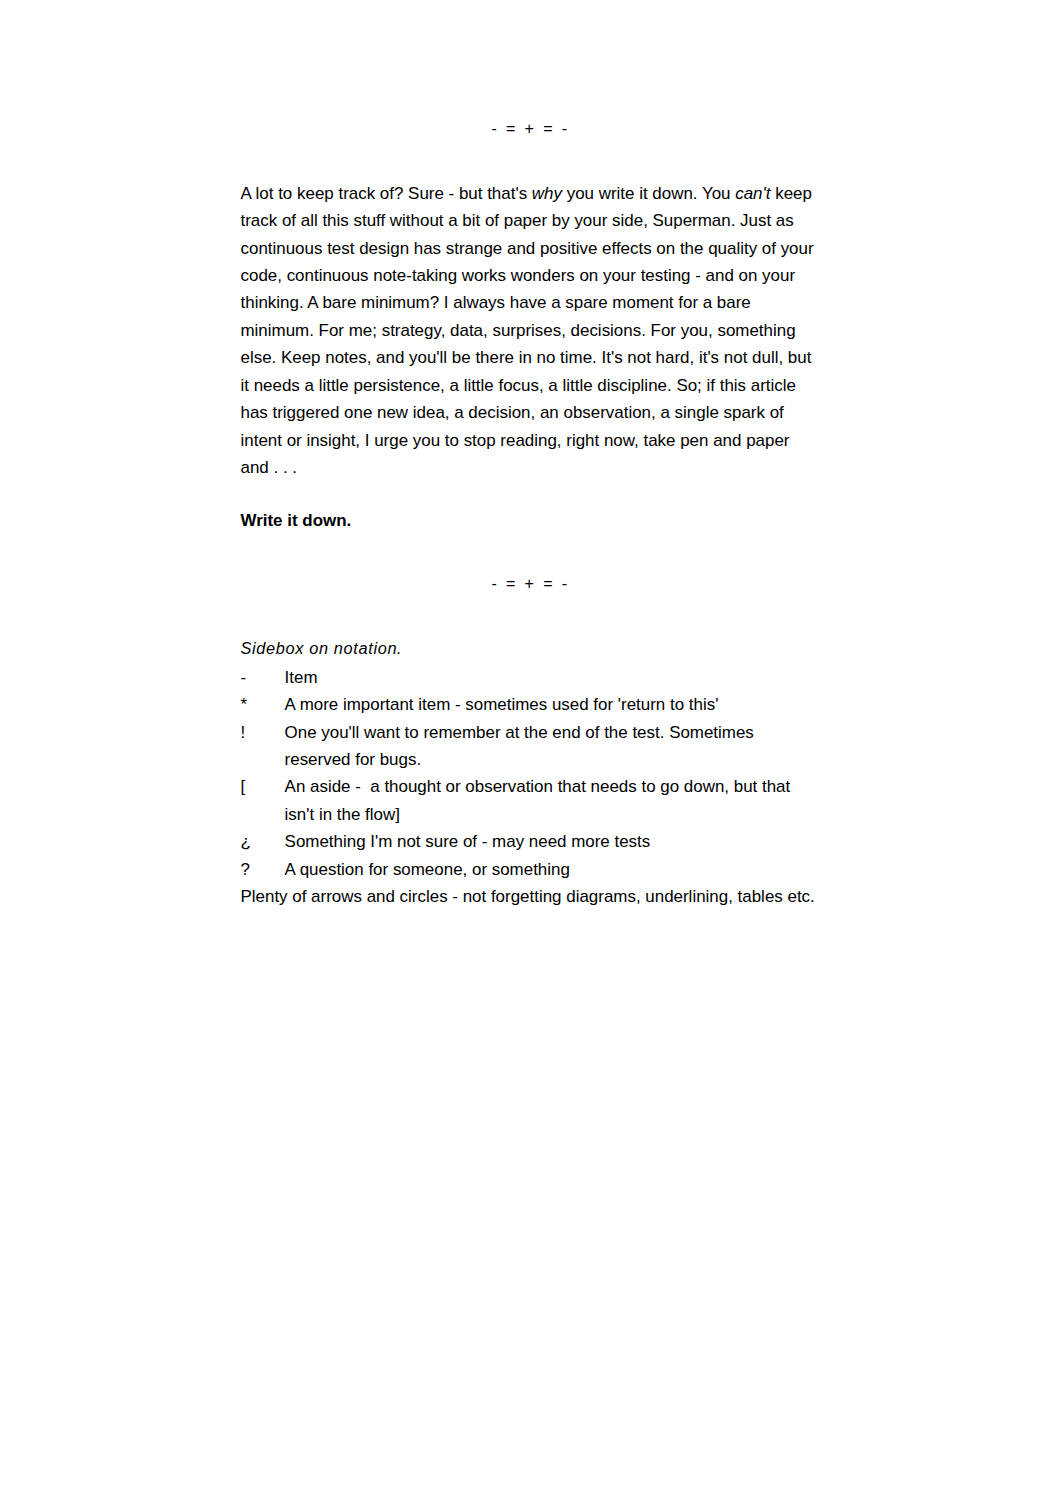- = + = -
A lot to keep track of? Sure - but that's why you write it down. You can't keep track of all this stuff without a bit of paper by your side, Superman. Just as continuous test design has strange and positive effects on the quality of your code, continuous note-taking works wonders on your testing - and on your thinking. A bare minimum? I always have a spare moment for a bare minimum. For me; strategy, data, surprises, decisions. For you, something else. Keep notes, and you'll be there in no time. It's not hard, it's not dull, but it needs a little persistence, a little focus, a little discipline. So; if this article has triggered one new idea, a decision, an observation, a single spark of intent or insight, I urge you to stop reading, right now, take pen and paper and . . .
Write it down.
- = + = -
Sidebox on notation.
-Item
*A more important item - sometimes used for 'return to this'
!One you'll want to remember at the end of the test. Sometimes reserved for bugs.
[An aside - a thought or observation that needs to go down, but that isn't in the flow]
¿Something I'm not sure of - may need more tests
?A question for someone, or something
Plenty of arrows and circles - not forgetting diagrams, underlining, tables etc.